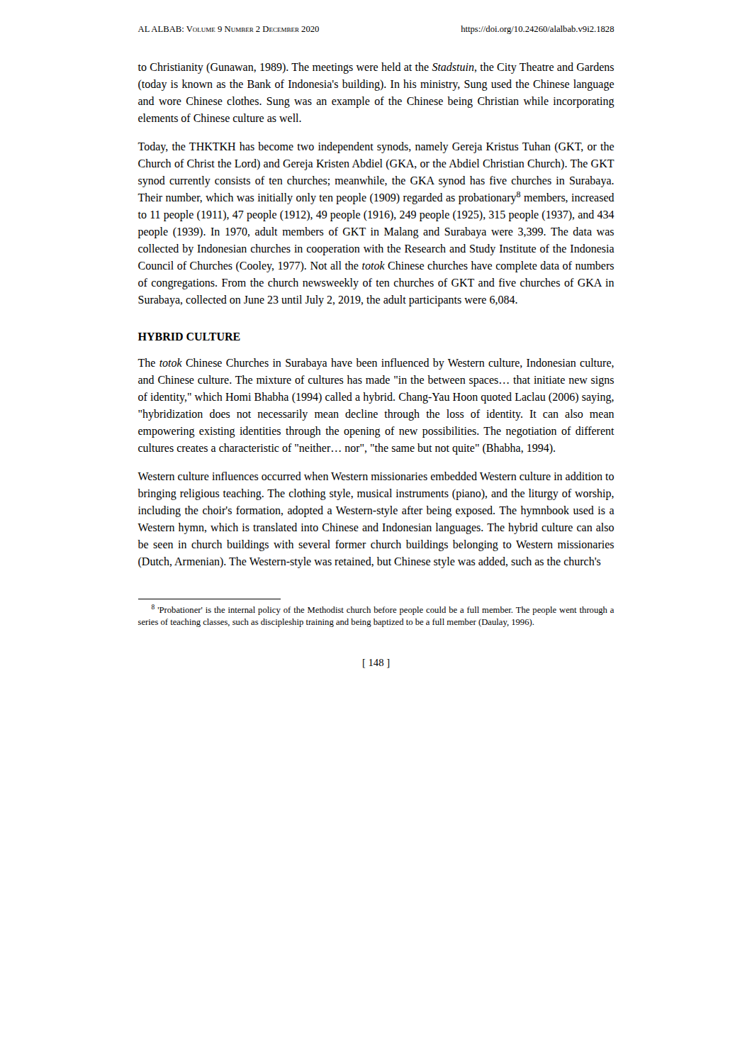AL ALBAB: Volume 9 Number 2 December 2020 https://doi.org/10.24260/alalbab.v9i2.1828
to Christianity (Gunawan, 1989). The meetings were held at the Stadstuin, the City Theatre and Gardens (today is known as the Bank of Indonesia's building). In his ministry, Sung used the Chinese language and wore Chinese clothes. Sung was an example of the Chinese being Christian while incorporating elements of Chinese culture as well.
Today, the THKTKH has become two independent synods, namely Gereja Kristus Tuhan (GKT, or the Church of Christ the Lord) and Gereja Kristen Abdiel (GKA, or the Abdiel Christian Church). The GKT synod currently consists of ten churches; meanwhile, the GKA synod has five churches in Surabaya. Their number, which was initially only ten people (1909) regarded as probationary8 members, increased to 11 people (1911), 47 people (1912), 49 people (1916), 249 people (1925), 315 people (1937), and 434 people (1939). In 1970, adult members of GKT in Malang and Surabaya were 3,399. The data was collected by Indonesian churches in cooperation with the Research and Study Institute of the Indonesia Council of Churches (Cooley, 1977). Not all the totok Chinese churches have complete data of numbers of congregations. From the church newsweekly of ten churches of GKT and five churches of GKA in Surabaya, collected on June 23 until July 2, 2019, the adult participants were 6,084.
Hybrid Culture
The totok Chinese Churches in Surabaya have been influenced by Western culture, Indonesian culture, and Chinese culture. The mixture of cultures has made "in the between spaces… that initiate new signs of identity," which Homi Bhabha (1994) called a hybrid. Chang-Yau Hoon quoted Laclau (2006) saying, "hybridization does not necessarily mean decline through the loss of identity. It can also mean empowering existing identities through the opening of new possibilities. The negotiation of different cultures creates a characteristic of "neither… nor", "the same but not quite" (Bhabha, 1994).
Western culture influences occurred when Western missionaries embedded Western culture in addition to bringing religious teaching. The clothing style, musical instruments (piano), and the liturgy of worship, including the choir's formation, adopted a Western-style after being exposed. The hymnbook used is a Western hymn, which is translated into Chinese and Indonesian languages. The hybrid culture can also be seen in church buildings with several former church buildings belonging to Western missionaries (Dutch, Armenian). The Western-style was retained, but Chinese style was added, such as the church's
8 'Probationer' is the internal policy of the Methodist church before people could be a full member. The people went through a series of teaching classes, such as discipleship training and being baptized to be a full member (Daulay, 1996).
[ 148 ]